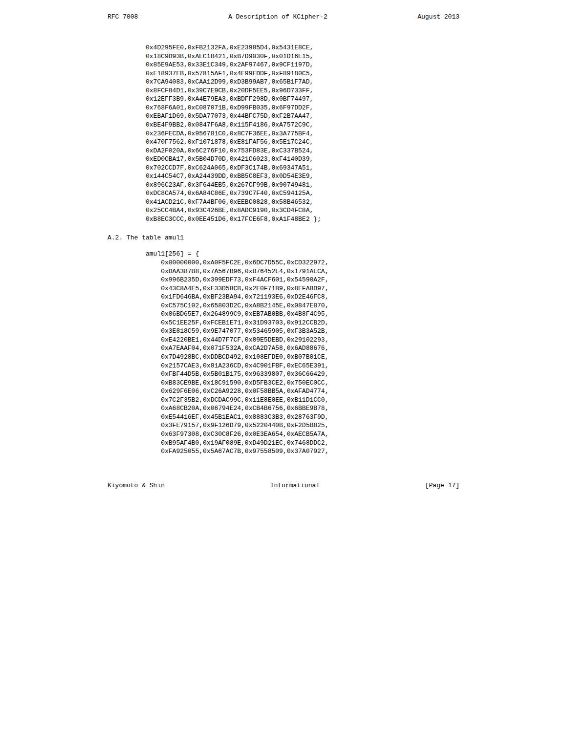RFC 7008 A Description of KCipher-2 August 2013
     0x4D295FE0,0xFB2132FA,0xE23985D4,0x5431E8CE,
     0x18C9D93B,0xAEC1B421,0xB7D9030F,0x01D16E15,
     0x85E9AE53,0x33E1C349,0x2AF97467,0x9CF1197D,
     0xE18937EB,0x57815AF1,0x4E99EDDF,0xF89180C5,
     0x7CA94083,0xCAA12D99,0xD3B99AB7,0x65B1F7AD,
     0x8FCF84D1,0x39C7E9CB,0x20DF5EE5,0x96D733FF,
     0x12EFF3B9,0xA4E79EA3,0xBDFF298D,0x0BF74497,
     0x768F6A01,0xC087071B,0xD99FB035,0x6F97DD2F,
     0xEBAF1D69,0x5DA77073,0x44BFC75D,0xF2B7AA47,
     0xBE4F9BB2,0x0847F6A8,0x115F4186,0xA7572C9C,
     0x236FECDA,0x956781C0,0x8C7F36EE,0x3A775BF4,
     0x470F7562,0xF1071878,0xE81FAF56,0x5E17C24C,
     0xDA2F020A,0x6C276F10,0x753FD83E,0xC337B524,
     0xED0CBA17,0x5B04D70D,0x421C6023,0xF4140D39,
     0x702CCD7F,0xC624A065,0xDF3C174B,0x69347A51,
     0x144C54C7,0xA24439DD,0xBB5C8EF3,0x0D54E3E9,
     0x896C23AF,0x3F644EB5,0x267CF99B,0x90749481,
     0xDC8CA574,0x6A84C86E,0x739C7F40,0xC594125A,
     0x41ACD21C,0xF7A4BF06,0xEEBC0828,0x58B46532,
     0x25CC4BA4,0x93C426BE,0x8ADC9190,0x3CD4FC8A,
     0xB8EC3CCC,0x0EE451D6,0x17FCE6F8,0xA1F48BE2 };
A.2. The table amul1
     amul1[256] = {
         0x00000000,0xA0F5FC2E,0x6DC7D55C,0xCD322972,
         0xDAA387B8,0x7A567B96,0xB76452E4,0x1791AECA,
         0x996B235D,0x399EDF73,0xF4ACF601,0x54590A2F,
         0x43C8A4E5,0xE33D58CB,0x2E0F71B9,0x8EFA8D97,
         0x1FD646BA,0xBF23BA94,0x721193E6,0xD2E46FC8,
         0xC575C102,0x65803D2C,0xA8B2145E,0x0847E870,
         0x86BD65E7,0x264899C9,0xEB7AB0BB,0x4B8F4C95,
         0x5C1EE25F,0xFCEB1E71,0x31D93703,0x912CCB2D,
         0x3E818C59,0x9E747077,0x53465905,0xF3B3A52B,
         0xE4220BE1,0x44D7F7CF,0x89E5DEBD,0x29102293,
         0xA7EAAF04,0x071F532A,0xCA2D7A58,0x6AD88676,
         0x7D4928BC,0xDDBCD492,0x108EFDE0,0xB07B01CE,
         0x2157CAE3,0x81A236CD,0x4C901FBF,0xEC65E391,
         0xFBF44D5B,0x5B01B175,0x96339807,0x36C66429,
         0xB83CE9BE,0x18C91590,0xD5FB3CE2,0x750EC0CC,
         0x629F6E06,0xC26A9228,0x0F58BB5A,0xAFAD4774,
         0x7C2F35B2,0xDCDAC99C,0x11E8E0EE,0xB11D1CC0,
         0xA68CB20A,0x06794E24,0xCB4B6756,0x6BBE9B78,
         0xE54416EF,0x45B1EAC1,0x8883C3B3,0x28763F9D,
         0x3FE79157,0x9F126D79,0x5220440B,0xF2D5B825,
         0x63F97308,0xC30C8F26,0x0E3EA654,0xAECB5A7A,
         0xB95AF4B0,0x19AF089E,0xD49D21EC,0x7468DDC2,
         0xFA925055,0x5A67AC7B,0x97558509,0x37A07927,
Kiyomoto & Shin Informational [Page 17]